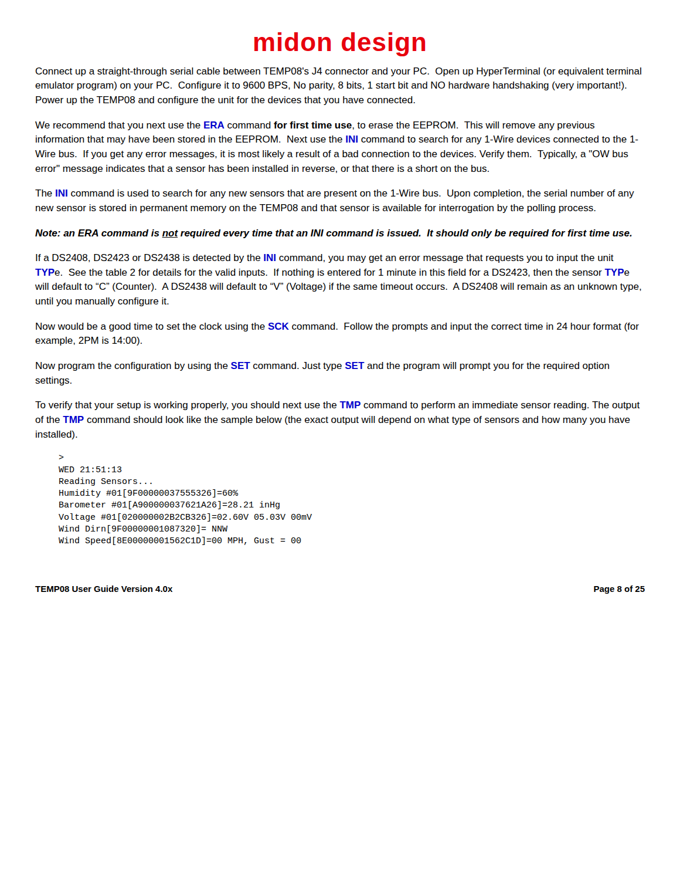midon design
Connect up a straight-through serial cable between TEMP08's J4 connector and your PC. Open up HyperTerminal (or equivalent terminal emulator program) on your PC. Configure it to 9600 BPS, No parity, 8 bits, 1 start bit and NO hardware handshaking (very important!). Power up the TEMP08 and configure the unit for the devices that you have connected.
We recommend that you next use the ERA command for first time use, to erase the EEPROM. This will remove any previous information that may have been stored in the EEPROM. Next use the INI command to search for any 1-Wire devices connected to the 1-Wire bus. If you get any error messages, it is most likely a result of a bad connection to the devices. Verify them. Typically, a "OW bus error" message indicates that a sensor has been installed in reverse, or that there is a short on the bus.
The INI command is used to search for any new sensors that are present on the 1-Wire bus. Upon completion, the serial number of any new sensor is stored in permanent memory on the TEMP08 and that sensor is available for interrogation by the polling process.
Note: an ERA command is not required every time that an INI command is issued. It should only be required for first time use.
If a DS2408, DS2423 or DS2438 is detected by the INI command, you may get an error message that requests you to input the unit TYPe. See the table 2 for details for the valid inputs. If nothing is entered for 1 minute in this field for a DS2423, then the sensor TYPe will default to “C” (Counter). A DS2438 will default to “V” (Voltage) if the same timeout occurs. A DS2408 will remain as an unknown type, until you manually configure it.
Now would be a good time to set the clock using the SCK command. Follow the prompts and input the correct time in 24 hour format (for example, 2PM is 14:00).
Now program the configuration by using the SET command. Just type SET and the program will prompt you for the required option settings.
To verify that your setup is working properly, you should next use the TMP command to perform an immediate sensor reading. The output of the TMP command should look like the sample below (the exact output will depend on what type of sensors and how many you have installed).
>
WED 21:51:13
Reading Sensors...
Humidity #01[9F00000037555326]=60%
Barometer #01[A900000037621A26]=28.21 inHg
Voltage #01[020000002B2CB326]=02.60V 05.03V 00mV
Wind Dirn[9F00000001087320]= NNW
Wind Speed[8E00000001562C1D]=00 MPH, Gust = 00
TEMP08 User Guide Version 4.0x Page 8 of 25